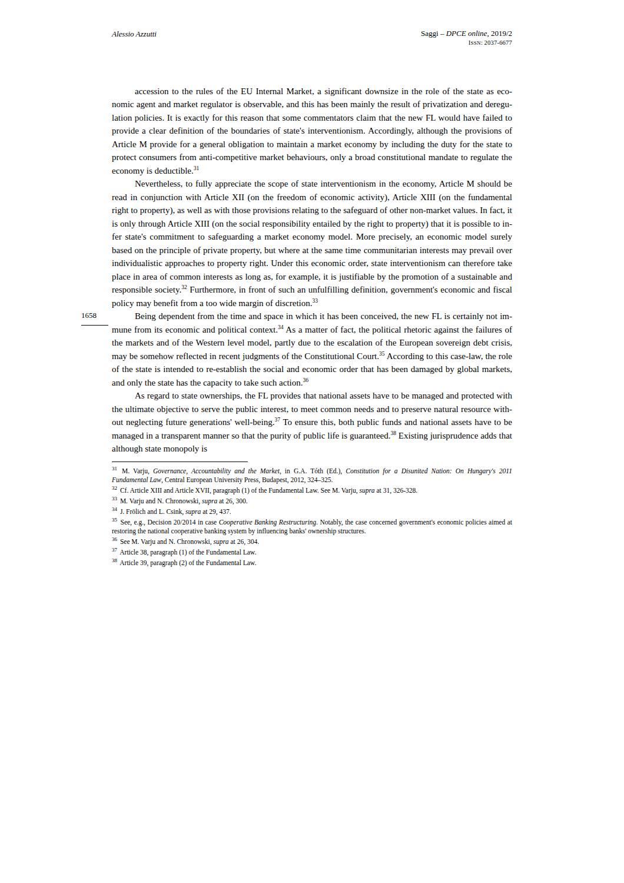Alessio Azzutti
Saggi – DPCE online, 2019/2
ISSN: 2037-6677
accession to the rules of the EU Internal Market, a significant downsize in the role of the state as economic agent and market regulator is observable, and this has been mainly the result of privatization and deregulation policies. It is exactly for this reason that some commentators claim that the new FL would have failed to provide a clear definition of the boundaries of state's interventionism. Accordingly, although the provisions of Article M provide for a general obligation to maintain a market economy by including the duty for the state to protect consumers from anti-competitive market behaviours, only a broad constitutional mandate to regulate the economy is deductible.31
Nevertheless, to fully appreciate the scope of state interventionism in the economy, Article M should be read in conjunction with Article XII (on the freedom of economic activity), Article XIII (on the fundamental right to property), as well as with those provisions relating to the safeguard of other non-market values. In fact, it is only through Article XIII (on the social responsibility entailed by the right to property) that it is possible to infer state's commitment to safeguarding a market economy model. More precisely, an economic model surely based on the principle of private property, but where at the same time communitarian interests may prevail over individualistic approaches to property right. Under this economic order, state interventionism can therefore take place in area of common interests as long as, for example, it is justifiable by the promotion of a sustainable and responsible society.32 Furthermore, in front of such an unfulfilling definition, government's economic and fiscal policy may benefit from a too wide margin of discretion.33
1658
Being dependent from the time and space in which it has been conceived, the new FL is certainly not immune from its economic and political context.34 As a matter of fact, the political rhetoric against the failures of the markets and of the Western level model, partly due to the escalation of the European sovereign debt crisis, may be somehow reflected in recent judgments of the Constitutional Court.35 According to this case-law, the role of the state is intended to re-establish the social and economic order that has been damaged by global markets, and only the state has the capacity to take such action.36
As regard to state ownerships, the FL provides that national assets have to be managed and protected with the ultimate objective to serve the public interest, to meet common needs and to preserve natural resource without neglecting future generations' well-being.37 To ensure this, both public funds and national assets have to be managed in a transparent manner so that the purity of public life is guaranteed.38 Existing jurisprudence adds that although state monopoly is
31 M. Varju, Governance, Accountability and the Market, in G.A. Tóth (Ed.), Constitution for a Disunited Nation: On Hungary's 2011 Fundamental Law, Central European University Press, Budapest, 2012, 324–325.
32 Cf. Article XIII and Article XVII, paragraph (1) of the Fundamental Law. See M. Varju, supra at 31, 326-328.
33 M. Varju and N. Chronowski, supra at 26, 300.
34 J. Frölich and L. Csink, supra at 29, 437.
35 See, e.g., Decision 20/2014 in case Cooperative Banking Restructuring. Notably, the case concerned government's economic policies aimed at restoring the national cooperative banking system by influencing banks' ownership structures.
36 See M. Varju and N. Chronowski, supra at 26, 304.
37 Article 38, paragraph (1) of the Fundamental Law.
38 Article 39, paragraph (2) of the Fundamental Law.